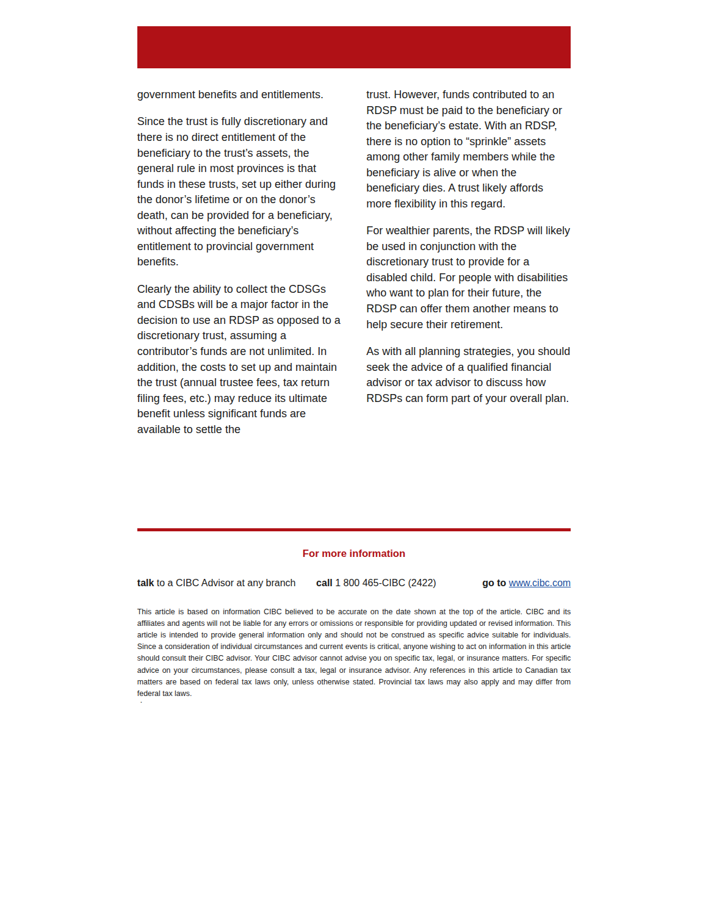government benefits and entitlements.
Since the trust is fully discretionary and there is no direct entitlement of the beneficiary to the trust’s assets, the general rule in most provinces is that funds in these trusts, set up either during the donor’s lifetime or on the donor’s death, can be provided for a beneficiary, without affecting the beneficiary’s entitlement to provincial government benefits.
Clearly the ability to collect the CDSGs and CDSBs will be a major factor in the decision to use an RDSP as opposed to a discretionary trust, assuming a contributor’s funds are not unlimited. In addition, the costs to set up and maintain the trust (annual trustee fees, tax return filing fees, etc.) may reduce its ultimate benefit unless significant funds are available to settle the
trust. However, funds contributed to an RDSP must be paid to the beneficiary or the beneficiary’s estate. With an RDSP, there is no option to “sprinkle” assets among other family members while the beneficiary is alive or when the beneficiary dies. A trust likely affords more flexibility in this regard.
For wealthier parents, the RDSP will likely be used in conjunction with the discretionary trust to provide for a disabled child. For people with disabilities who want to plan for their future, the RDSP can offer them another means to help secure their retirement.
As with all planning strategies, you should seek the advice of a qualified financial advisor or tax advisor to discuss how RDSPs can form part of your overall plan.
For more information
talk to a CIBC Advisor at any branch
call 1 800 465-CIBC (2422)
go to www.cibc.com
This article is based on information CIBC believed to be accurate on the date shown at the top of the article. CIBC and its affiliates and agents will not be liable for any errors or omissions or responsible for providing updated or revised information. This article is intended to provide general information only and should not be construed as specific advice suitable for individuals. Since a consideration of individual circumstances and current events is critical, anyone wishing to act on information in this article should consult their CIBC advisor. Your CIBC advisor cannot advise you on specific tax, legal, or insurance matters. For specific advice on your circumstances, please consult a tax, legal or insurance advisor. Any references in this article to Canadian tax matters are based on federal tax laws only, unless otherwise stated. Provincial tax laws may also apply and may differ from federal tax laws.
.